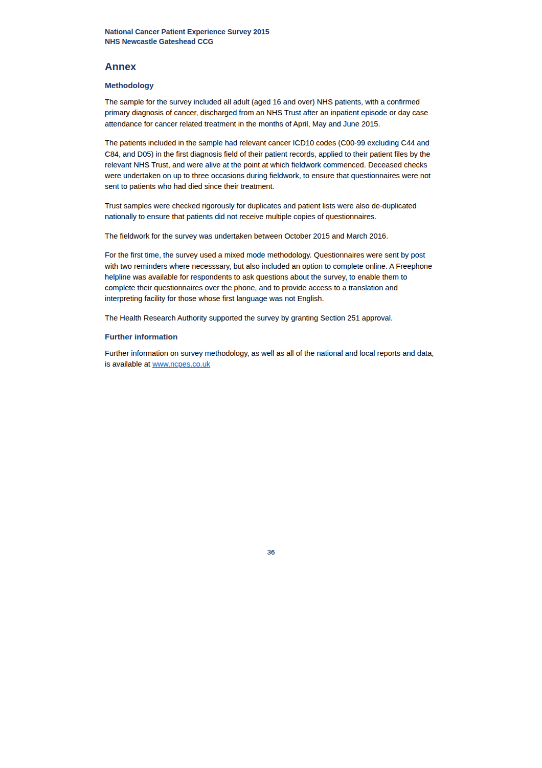National Cancer Patient Experience Survey 2015
NHS Newcastle Gateshead CCG
Annex
Methodology
The sample for the survey included all adult (aged 16 and over) NHS patients, with a confirmed primary diagnosis of cancer, discharged from an NHS Trust after an inpatient episode or day case attendance for cancer related treatment in the months of April, May and June 2015.
The patients included in the sample had relevant cancer ICD10 codes (C00-99 excluding C44 and C84, and D05) in the first diagnosis field of their patient records, applied to their patient files by the relevant NHS Trust, and were alive at the point at which fieldwork commenced. Deceased checks were undertaken on up to three occasions during fieldwork, to ensure that questionnaires were not sent to patients who had died since their treatment.
Trust samples were checked rigorously for duplicates and patient lists were also de-duplicated nationally to ensure that patients did not receive multiple copies of questionnaires.
The fieldwork for the survey was undertaken between October 2015 and March 2016.
For the first time, the survey used a mixed mode methodology. Questionnaires were sent by post with two reminders where necesssary, but also included an option to complete online. A Freephone helpline was available for respondents to ask questions about the survey, to enable them to complete their questionnaires over the phone, and to provide access to a translation and interpreting facility for those whose first language was not English.
The Health Research Authority supported the survey by granting Section 251 approval.
Further information
Further information on survey methodology, as well as all of the national and local reports and data, is available at www.ncpes.co.uk
36